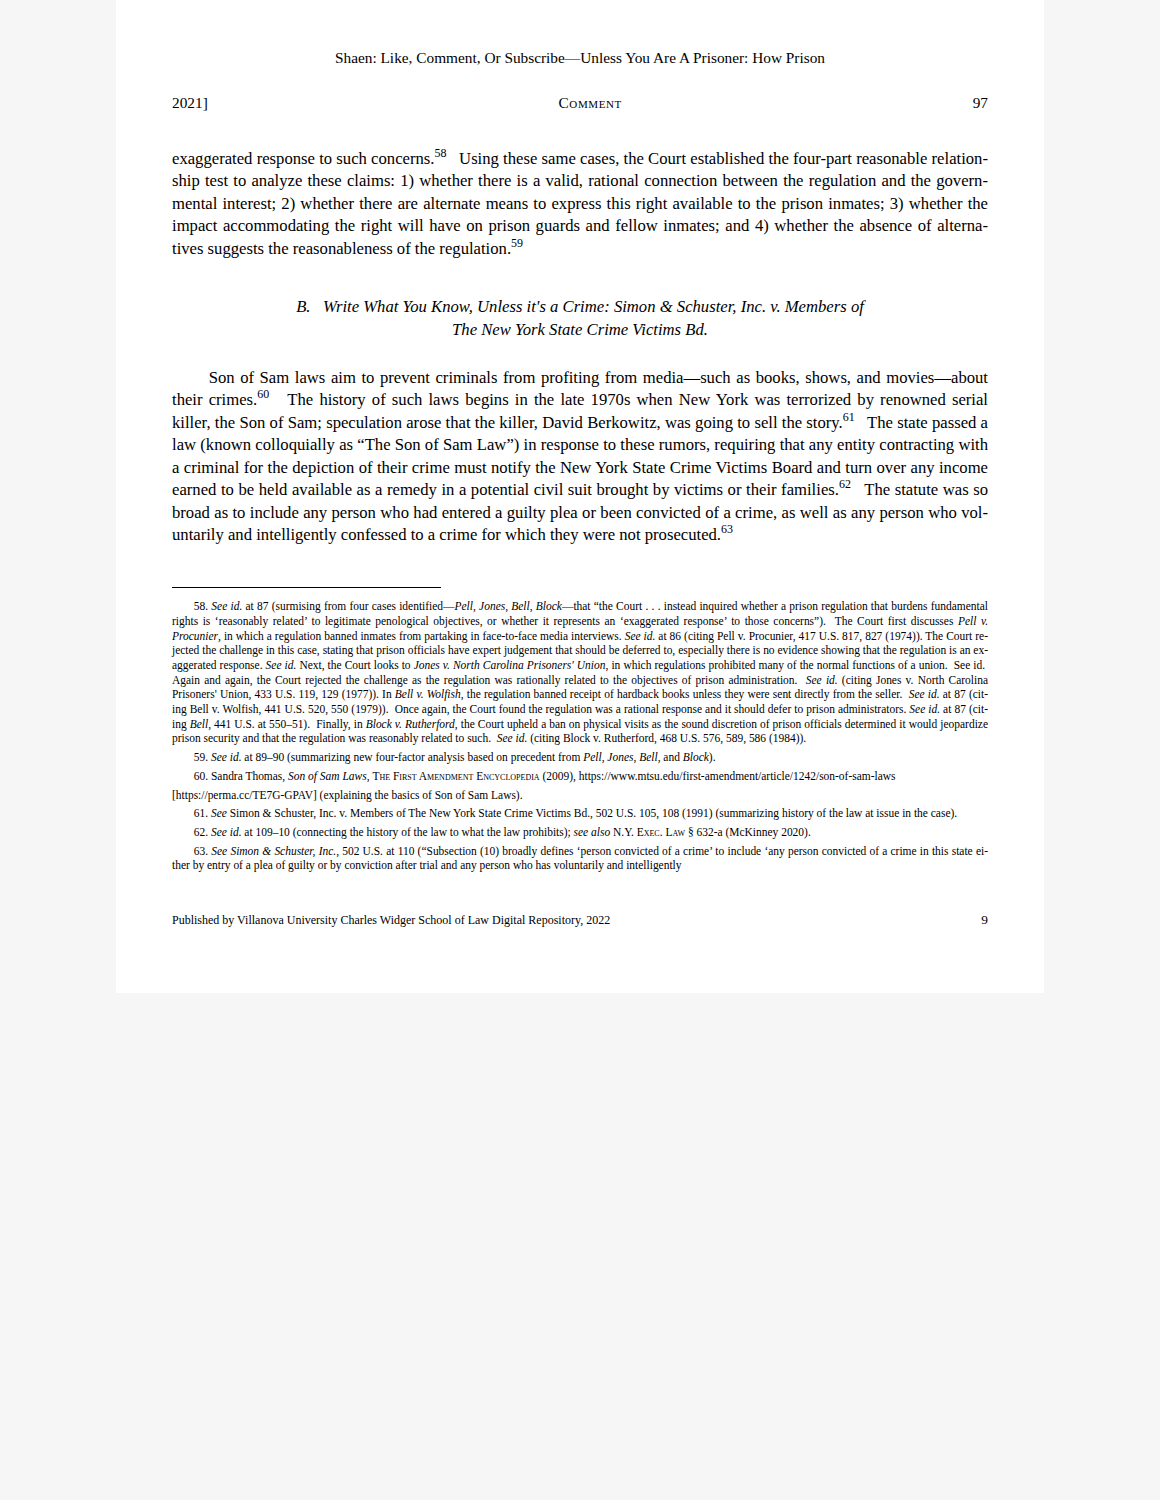Shaen: Like, Comment, Or Subscribe—Unless You Are A Prisoner: How Prison
2021] Comment 97
exaggerated response to such concerns.58 Using these same cases, the Court established the four-part reasonable relationship test to analyze these claims: 1) whether there is a valid, rational connection between the regulation and the governmental interest; 2) whether there are alternate means to express this right available to the prison inmates; 3) whether the impact accommodating the right will have on prison guards and fellow inmates; and 4) whether the absence of alternatives suggests the reasonableness of the regulation.59
B. Write What You Know, Unless it's a Crime: Simon & Schuster, Inc. v. Members of
The New York State Crime Victims Bd.
Son of Sam laws aim to prevent criminals from profiting from media—such as books, shows, and movies—about their crimes.60 The history of such laws begins in the late 1970s when New York was terrorized by renowned serial killer, the Son of Sam; speculation arose that the killer, David Berkowitz, was going to sell the story.61 The state passed a law (known colloquially as “The Son of Sam Law”) in response to these rumors, requiring that any entity contracting with a criminal for the depiction of their crime must notify the New York State Crime Victims Board and turn over any income earned to be held available as a remedy in a potential civil suit brought by victims or their families.62 The statute was so broad as to include any person who had entered a guilty plea or been convicted of a crime, as well as any person who voluntarily and intelligently confessed to a crime for which they were not prosecuted.63
58. See id. at 87 (surmising from four cases identified—Pell, Jones, Bell, Block—that “the Court . . . instead inquired whether a prison regulation that burdens fundamental rights is ‘reasonably related’ to legitimate penological objectives, or whether it represents an ‘exaggerated response’ to those concerns”). The Court first discusses Pell v. Procunier, in which a regulation banned inmates from partaking in face-to-face media interviews. See id. at 86 (citing Pell v. Procunier, 417 U.S. 817, 827 (1974)). The Court rejected the challenge in this case, stating that prison officials have expert judgement that should be deferred to, especially there is no evidence showing that the regulation is an exaggerated response. See id. Next, the Court looks to Jones v. North Carolina Prisoners' Union, in which regulations prohibited many of the normal functions of a union. See id. Again and again, the Court rejected the challenge as the regulation was rationally related to the objectives of prison administration. See id. (citing Jones v. North Carolina Prisoners' Union, 433 U.S. 119, 129 (1977)). In Bell v. Wolfish, the regulation banned receipt of hardback books unless they were sent directly from the seller. See id. at 87 (citing Bell v. Wolfish, 441 U.S. 520, 550 (1979)). Once again, the Court found the regulation was a rational response and it should defer to prison administrators. See id. at 87 (citing Bell, 441 U.S. at 550–51). Finally, in Block v. Rutherford, the Court upheld a ban on physical visits as the sound discretion of prison officials determined it would jeopardize prison security and that the regulation was reasonably related to such. See id. (citing Block v. Rutherford, 468 U.S. 576, 589, 586 (1984)).
59. See id. at 89–90 (summarizing new four-factor analysis based on precedent from Pell, Jones, Bell, and Block).
60. Sandra Thomas, Son of Sam Laws, The First Amendment Encyclopedia (2009), https://www.mtsu.edu/first-amendment/article/1242/son-of-sam-laws
[https://perma.cc/TE7G-GPAV] (explaining the basics of Son of Sam Laws).
61. See Simon & Schuster, Inc. v. Members of The New York State Crime Victims Bd., 502 U.S. 105, 108 (1991) (summarizing history of the law at issue in the case).
62. See id. at 109–10 (connecting the history of the law to what the law prohibits); see also N.Y. Exec. Law § 632-a (McKinney 2020).
63. See Simon & Schuster, Inc., 502 U.S. at 110 (“Subsection (10) broadly defines ‘person convicted of a crime’ to include ‘any person convicted of a crime in this state either by entry of a plea of guilty or by conviction after trial and any person who has voluntarily and intelligently
Published by Villanova University Charles Widger School of Law Digital Repository, 2022 9